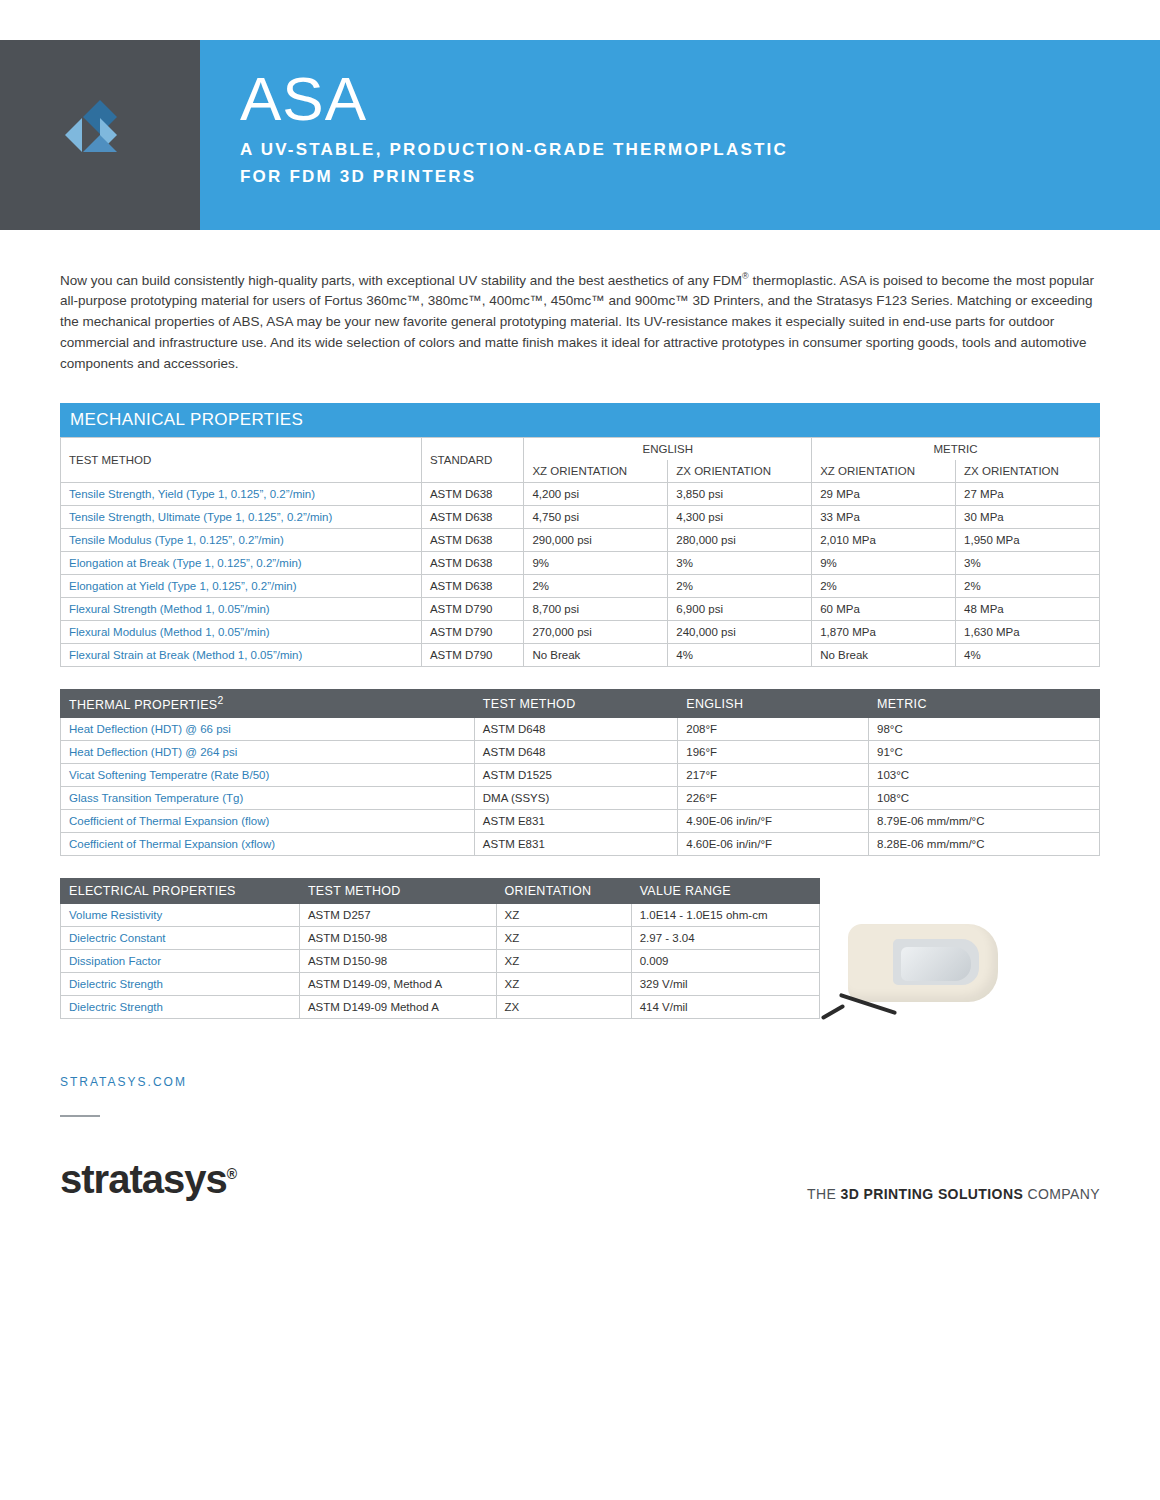ASA
A UV-STABLE, PRODUCTION-GRADE THERMOPLASTIC
FOR FDM 3D PRINTERS
Now you can build consistently high-quality parts, with exceptional UV stability and the best aesthetics of any FDM® thermoplastic. ASA is poised to become the most popular all-purpose prototyping material for users of Fortus 360mc™, 380mc™, 400mc™, 450mc™ and 900mc™ 3D Printers, and the Stratasys F123 Series. Matching or exceeding the mechanical properties of ABS, ASA may be your new favorite general prototyping material. Its UV-resistance makes it especially suited in end-use parts for outdoor commercial and infrastructure use. And its wide selection of colors and matte finish makes it ideal for attractive prototypes in consumer sporting goods, tools and automotive components and accessories.
MECHANICAL PROPERTIES
| TEST METHOD | STANDARD | ENGLISH | METRIC |
| --- | --- | --- | --- |
| XZ ORIENTATION | ZX ORIENTATION | XZ ORIENTATION | ZX ORIENTATION |
| Tensile Strength, Yield (Type 1, 0.125”, 0.2”/min) | ASTM D638 | 4,200 psi | 3,850 psi | 29 MPa | 27 MPa |
| Tensile Strength, Ultimate (Type 1, 0.125”, 0.2”/min) | ASTM D638 | 4,750 psi | 4,300 psi | 33 MPa | 30 MPa |
| Tensile Modulus (Type 1, 0.125”, 0.2”/min) | ASTM D638 | 290,000 psi | 280,000 psi | 2,010 MPa | 1,950 MPa |
| Elongation at Break (Type 1, 0.125”, 0.2”/min) | ASTM D638 | 9% | 3% | 9% | 3% |
| Elongation at Yield (Type 1, 0.125”, 0.2”/min) | ASTM D638 | 2% | 2% | 2% | 2% |
| Flexural Strength (Method 1, 0.05”/min) | ASTM D790 | 8,700 psi | 6,900 psi | 60 MPa | 48 MPa |
| Flexural Modulus (Method 1, 0.05”/min) | ASTM D790 | 270,000 psi | 240,000 psi | 1,870 MPa | 1,630 MPa |
| Flexural Strain at Break (Method 1, 0.05”/min) | ASTM D790 | No Break | 4% | No Break | 4% |
| THERMAL PROPERTIES 2 | TEST METHOD | ENGLISH | METRIC |
| --- | --- | --- | --- |
| Heat Deflection (HDT) @ 66 psi | ASTM D648 | 208°F | 98°C |
| Heat Deflection (HDT) @ 264 psi | ASTM D648 | 196°F | 91°C |
| Vicat Softening Temperatre (Rate B/50) | ASTM D1525 | 217°F | 103°C |
| Glass Transition Temperature (Tg) | DMA (SSYS) | 226°F | 108°C |
| Coefficient of Thermal Expansion (flow) | ASTM E831 | 4.90E-06 in/in/°F | 8.79E-06 mm/mm/°C |
| Coefficient of Thermal Expansion (xflow) | ASTM E831 | 4.60E-06 in/in/°F | 8.28E-06 mm/mm/°C |
| ELECTRICAL PROPERTIES | TEST METHOD | ORIENTATION | VALUE RANGE |
| --- | --- | --- | --- |
| Volume Resistivity | ASTM D257 | XZ | 1.0E14 - 1.0E15 ohm-cm |
| Dielectric Constant | ASTM D150-98 | XZ | 2.97 - 3.04 |
| Dissipation Factor | ASTM D150-98 | XZ | 0.009 |
| Dielectric Strength | ASTM D149-09, Method A | XZ | 329 V/mil |
| Dielectric Strength | ASTM D149-09 Method A | ZX | 414 V/mil |
STRATASYS.COM
stratasys®
THE 3D PRINTING SOLUTIONS COMPANY